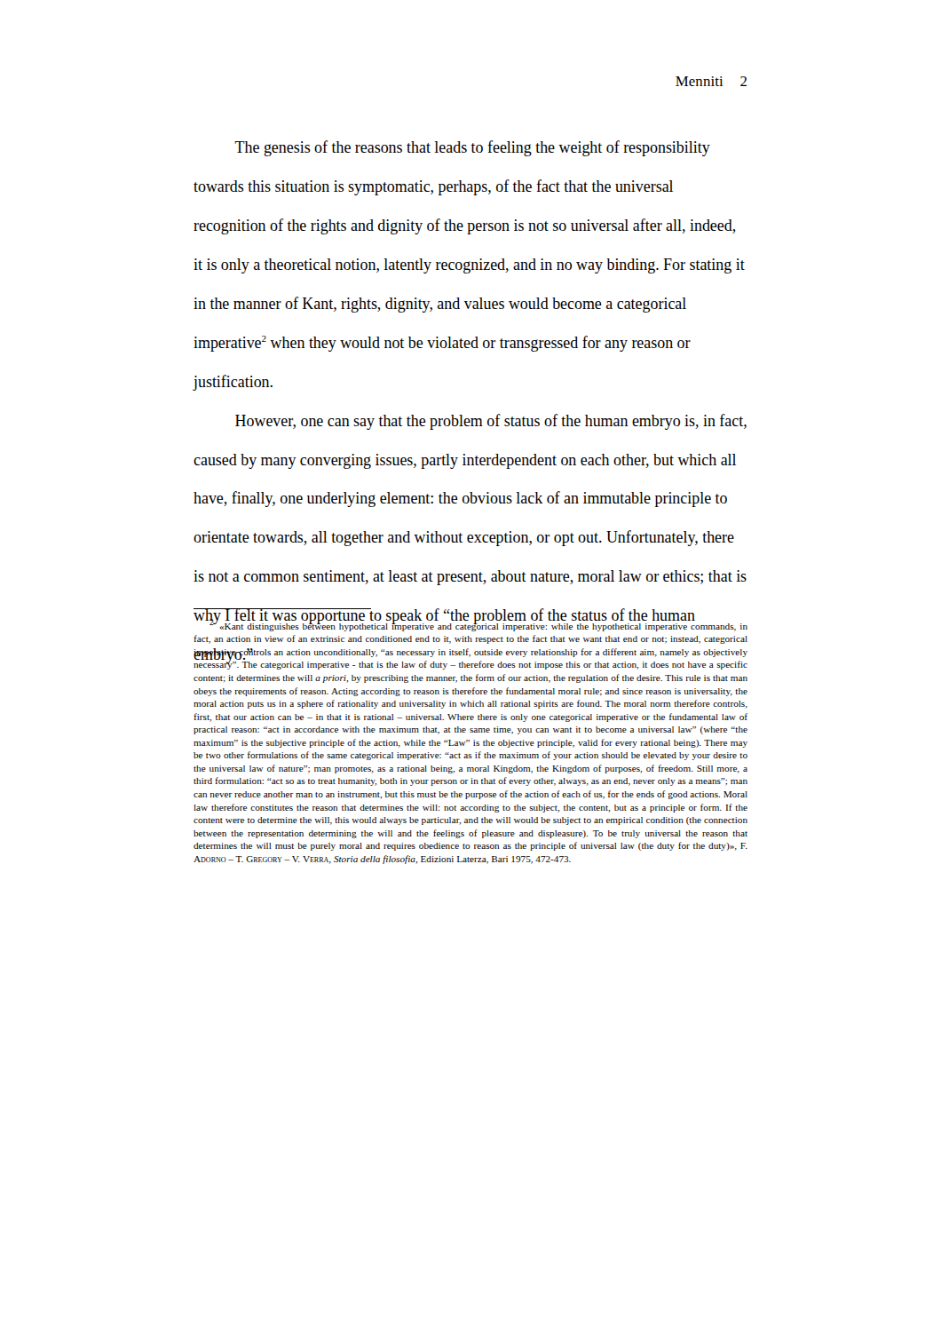Menniti2
The genesis of the reasons that leads to feeling the weight of responsibility towards this situation is symptomatic, perhaps, of the fact that the universal recognition of the rights and dignity of the person is not so universal after all, indeed, it is only a theoretical notion, latently recognized, and in no way binding. For stating it in the manner of Kant, rights, dignity, and values would become a categorical imperative2 when they would not be violated or transgressed for any reason or justification.
However, one can say that the problem of status of the human embryo is, in fact, caused by many converging issues, partly interdependent on each other, but which all have, finally, one underlying element: the obvious lack of an immutable principle to orientate towards, all together and without exception, or opt out. Unfortunately, there is not a common sentiment, at least at present, about nature, moral law or ethics; that is why I felt it was opportune to speak of “the problem of the status of the human embryo.”
2 «Kant distinguishes between hypothetical imperative and categorical imperative: while the hypothetical imperative commands, in fact, an action in view of an extrinsic and conditioned end to it, with respect to the fact that we want that end or not; instead, categorical imperative controls an action unconditionally, “as necessary in itself, outside every relationship for a different aim, namely as objectively necessary”. The categorical imperative - that is the law of duty – therefore does not impose this or that action, it does not have a specific content; it determines the will a priori, by prescribing the manner, the form of our action, the regulation of the desire. This rule is that man obeys the requirements of reason. Acting according to reason is therefore the fundamental moral rule; and since reason is universality, the moral action puts us in a sphere of rationality and universality in which all rational spirits are found. The moral norm therefore controls, first, that our action can be – in that it is rational – universal. Where there is only one categorical imperative or the fundamental law of practical reason: “act in accordance with the maximum that, at the same time, you can want it to become a universal law” (where “the maximum” is the subjective principle of the action, while the “Law” is the objective principle, valid for every rational being). There may be two other formulations of the same categorical imperative: “act as if the maximum of your action should be elevated by your desire to the universal law of nature”; man promotes, as a rational being, a moral Kingdom, the Kingdom of purposes, of freedom. Still more, a third formulation: “act so as to treat humanity, both in your person or in that of every other, always, as an end, never only as a means”; man can never reduce another man to an instrument, but this must be the purpose of the action of each of us, for the ends of good actions. Moral law therefore constitutes the reason that determines the will: not according to the subject, the content, but as a principle or form. If the content were to determine the will, this would always be particular, and the will would be subject to an empirical condition (the connection between the representation determining the will and the feelings of pleasure and displeasure). To be truly universal the reason that determines the will must be purely moral and requires obedience to reason as the principle of universal law (the duty for the duty)», F. Adorno – T. Gregory – V. Verra, Storia della filosofia, Edizioni Laterza, Bari 1975, 472-473.